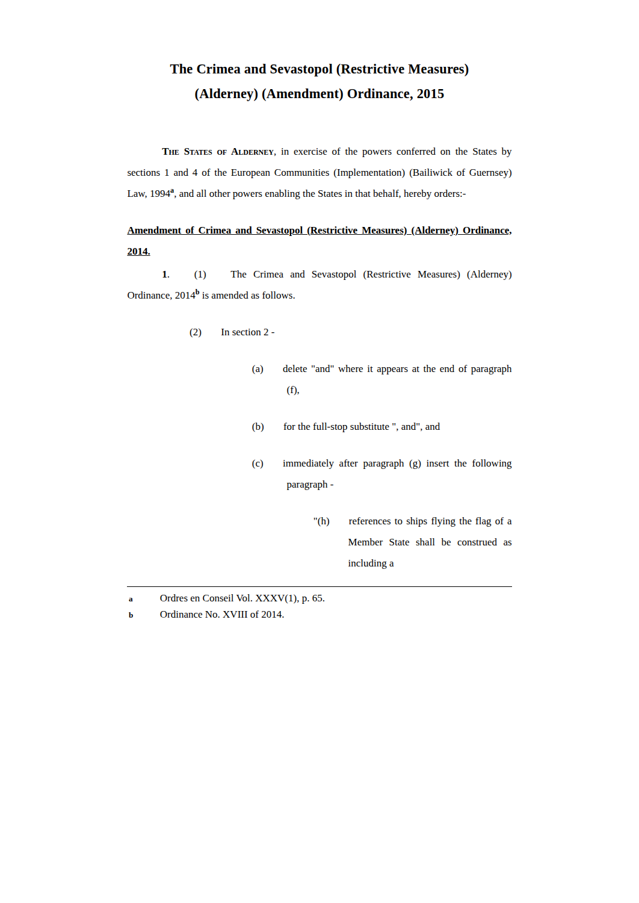The Crimea and Sevastopol (Restrictive Measures)
(Alderney) (Amendment) Ordinance, 2015
The States of Alderney, in exercise of the powers conferred on the States by sections 1 and 4 of the European Communities (Implementation) (Bailiwick of Guernsey) Law, 1994a, and all other powers enabling the States in that behalf, hereby orders:-
Amendment of Crimea and Sevastopol (Restrictive Measures) (Alderney) Ordinance, 2014.
1. (1) The Crimea and Sevastopol (Restrictive Measures) (Alderney) Ordinance, 2014b is amended as follows.
(2) In section 2 -
(a) delete "and" where it appears at the end of paragraph (f),
(b) for the full-stop substitute ", and", and
(c) immediately after paragraph (g) insert the following paragraph -
"(h) references to ships flying the flag of a Member State shall be construed as including a
aOrdres en Conseil Vol. XXXV(1), p. 65.
bOrdinance No. XVIII of 2014.